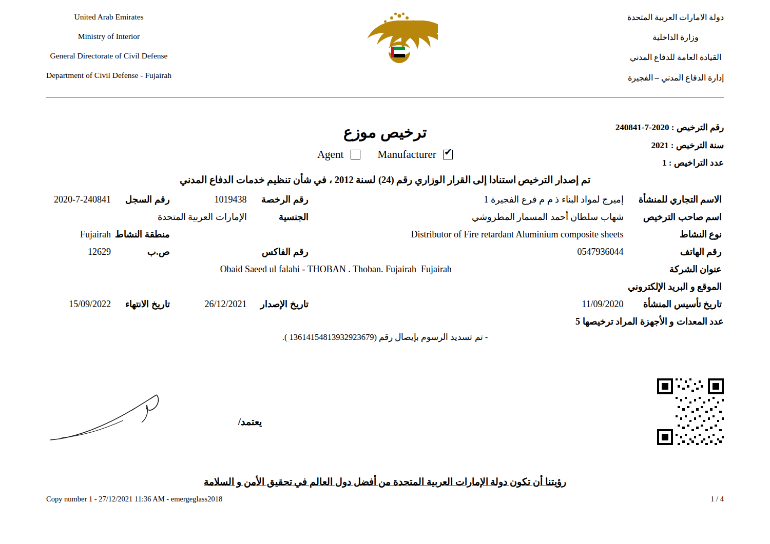United Arab Emirates
Ministry of Interior
General Directorate of Civil Defense
Department of Civil Defense - Fujairah
دولة الامارات العربية المتحدة
وزارة الداخلية
القيادة العامة للدفاع المدني
إدارة الدفاع المدني – الفجيرة
رقم الترخيص : 2020-7-240841
سنة الترخيص : 2021
عدد التراخيص : 1
ترخيص موزع
Agent Manufacturer
تم إصدار الترخيص استنادا إلى القرار الوزاري رقم (24) لسنة 2012 ، في شأن تنظيم خدمات الدفاع المدني
| الاسم التجاري للمنشأة | إميرج لمواد البناء ذ م م فرع الفجيرة 1 | رقم الرخصة | 1019438 | رقم السجل | 2020-7-240841 |
| اسم صاحب الترخيص | شهاب سلطان أحمد المسمار المطروشي | الجنسية | الإمارات العربية المتحدة |
| نوع النشاط | Distributor of Fire retardant Aluminium composite sheets | | | منطقة النشاط | Fujairah |
| رقم الهاتف | 0547936044 | رقم الفاكس | | ص.ب | 12629 |
| عنوان الشركة | Obaid Saeed ul falahi - THOBAN . Thoban. Fujairah Fujairah |
| الموقع و البريد الإلكتروني | |
| تاريخ تأسيس المنشأة | 11/09/2020 | تاريخ الإصدار | 26/12/2021 | تاريخ الانتهاء | 15/09/2022 |
عدد المعدات و الأجهزة المراد ترخيصها 5
- تم تسديد الرسوم بإيصال رقم (13614154813932923679 ).
يعتمد/
رؤيتنا أن تكون دولة الإمارات العربية المتحدة من أفضل دول العالم في تحقيق الأمن و السلامة
Copy number 1 - 27/12/2021 11:36 AM - emergeglass2018 1 / 4